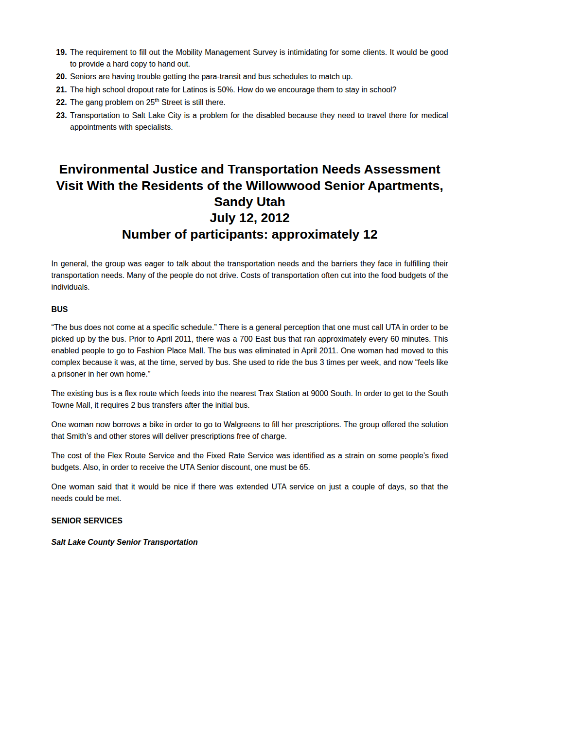19. The requirement to fill out the Mobility Management Survey is intimidating for some clients. It would be good to provide a hard copy to hand out.
20. Seniors are having trouble getting the para-transit and bus schedules to match up.
21. The high school dropout rate for Latinos is 50%. How do we encourage them to stay in school?
22. The gang problem on 25th Street is still there.
23. Transportation to Salt Lake City is a problem for the disabled because they need to travel there for medical appointments with specialists.
Environmental Justice and Transportation Needs Assessment Visit With the Residents of the Willowwood Senior Apartments, Sandy Utah
July 12, 2012
Number of participants: approximately 12
In general, the group was eager to talk about the transportation needs and the barriers they face in fulfilling their transportation needs. Many of the people do not drive. Costs of transportation often cut into the food budgets of the individuals.
BUS
“The bus does not come at a specific schedule.” There is a general perception that one must call UTA in order to be picked up by the bus. Prior to April 2011, there was a 700 East bus that ran approximately every 60 minutes. This enabled people to go to Fashion Place Mall. The bus was eliminated in April 2011. One woman had moved to this complex because it was, at the time, served by bus. She used to ride the bus 3 times per week, and now “feels like a prisoner in her own home.”
The existing bus is a flex route which feeds into the nearest Trax Station at 9000 South. In order to get to the South Towne Mall, it requires 2 bus transfers after the initial bus.
One woman now borrows a bike in order to go to Walgreens to fill her prescriptions. The group offered the solution that Smith’s and other stores will deliver prescriptions free of charge.
The cost of the Flex Route Service and the Fixed Rate Service was identified as a strain on some people’s fixed budgets. Also, in order to receive the UTA Senior discount, one must be 65.
One woman said that it would be nice if there was extended UTA service on just a couple of days, so that the needs could be met.
SENIOR SERVICES
Salt Lake County Senior Transportation